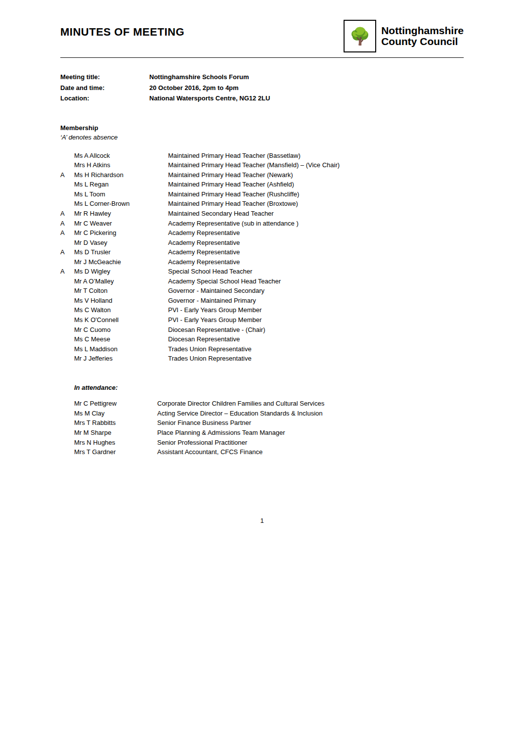MINUTES OF MEETING
🌳
Nottinghamshire
County Council
| Meeting title: | Nottinghamshire Schools Forum |
| Date and time: | 20 October 2016, 2pm to 4pm |
| Location: | National Watersports Centre, NG12 2LU |
Membership
‘A’ denotes absence
| | Ms A Allcock | Maintained Primary Head Teacher (Bassetlaw) |
| | Mrs H Atkins | Maintained Primary Head Teacher (Mansfield) – (Vice Chair) |
| A | Ms H Richardson | Maintained Primary Head Teacher (Newark) |
| | Ms L Regan | Maintained Primary Head Teacher (Ashfield) |
| | Ms L Toom | Maintained Primary Head Teacher (Rushcliffe) |
| | Ms L Corner-Brown | Maintained Primary Head Teacher (Broxtowe) |
| A | Mr R Hawley | Maintained Secondary Head Teacher |
| A | Mr C Weaver | Academy Representative (sub in attendance ) |
| A | Mr C Pickering | Academy Representative |
| | Mr D Vasey | Academy Representative |
| A | Ms D Trusler | Academy Representative |
| | Mr J McGeachie | Academy Representative |
| A | Ms D Wigley | Special School Head Teacher |
| | Mr A O’Malley | Academy Special School Head Teacher |
| | Mr T Colton | Governor - Maintained Secondary |
| | Ms V Holland | Governor - Maintained Primary |
| | Ms C Walton | PVI - Early Years Group Member |
| | Ms K O'Connell | PVI - Early Years Group Member |
| | Mr C Cuomo | Diocesan Representative - (Chair) |
| | Ms C Meese | Diocesan Representative |
| | Ms L Maddison | Trades Union Representative |
| | Mr J Jefferies | Trades Union Representative |
In attendance:
| Mr C Pettigrew | Corporate Director Children Families and Cultural Services |
| Ms M Clay | Acting Service Director – Education Standards & Inclusion |
| Mrs T Rabbitts | Senior Finance Business Partner |
| Mr M Sharpe | Place Planning & Admissions Team Manager |
| Mrs N Hughes | Senior Professional Practitioner |
| Mrs T Gardner | Assistant Accountant, CFCS Finance |
1